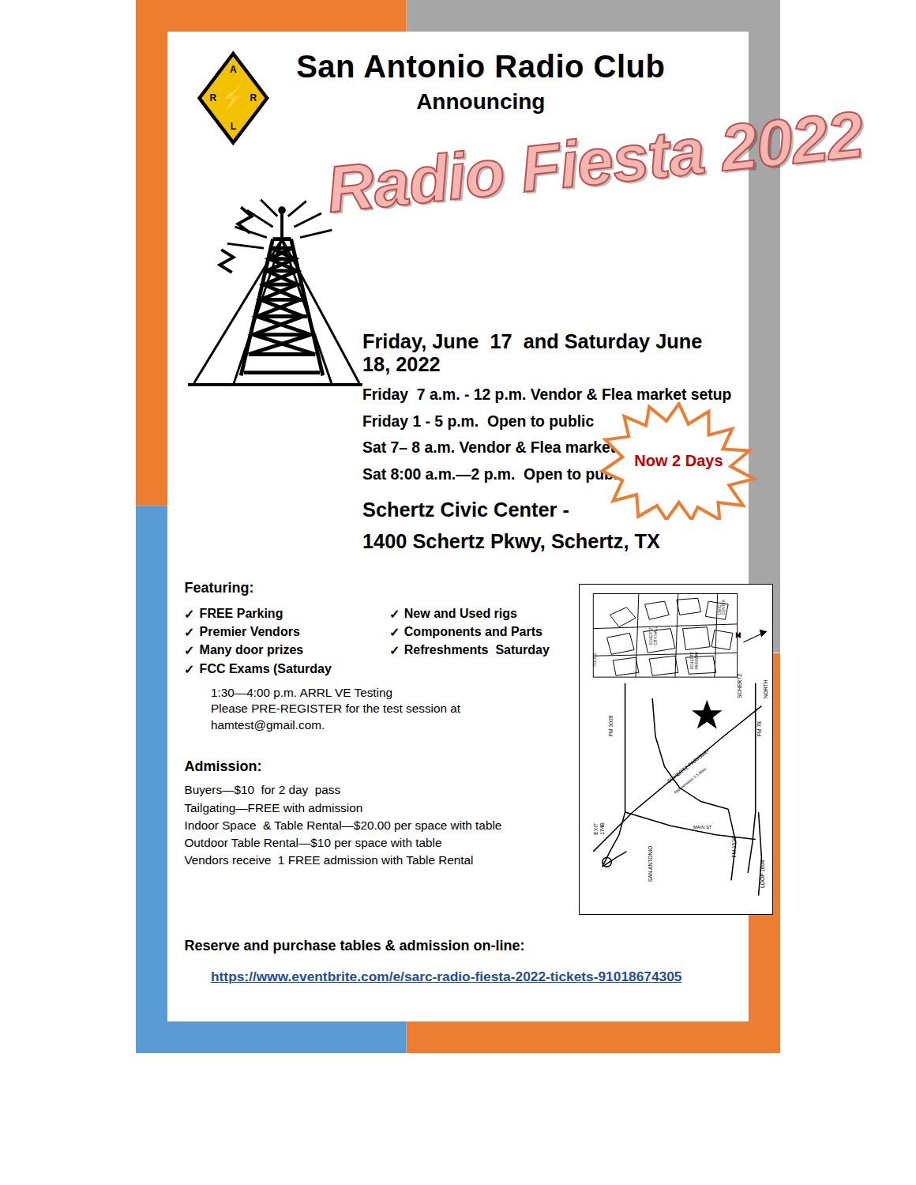⚡
A R R L
San Antonio Radio Club
Announcing
Radio Fiesta 2022
Now 2 Days
Friday, June 17 and Saturday June 18, 2022
Friday 7 a.m. - 12 p.m. Vendor & Flea market setup
Friday 1 - 5 p.m. Open to public
Sat 7– 8 a.m. Vendor & Flea market setup
Sat 8:00 a.m.—2 p.m. Open to public
Schertz Civic Center -
1400 Schertz Pkwy, Schertz, TX
Featuring:
FREE Parking
Premier Vendors
Many door prizes
FCC Exams (Saturday
New and Used rigs
Components and Parts
Refreshments Saturday
1:30—4:00 p.m. ARRL VE Testing
Please PRE-REGISTER for the test session at hamtest@gmail.com.
Admission:
Buyers—$10 for 2 day pass
Tailgating—FREE with admission
Indoor Space & Table Rental—$20.00 per space with table
Outdoor Table Rental—$10 per space with table
Vendors receive 1 FREE admission with Table Rental
POLICE SCHERTZ CITY HALL SCHERTZ PARKWAY CIVIC CENTER N FM 3009 FM 78 SCHERTZ NORTH SCHERTZ PARKWAY Approximately 2.5 Miles EXIT 174B SAN ANTONIO FM 1518 LOOP 1604 MAIN ST
Reserve and purchase tables & admission on-line:
https://www.eventbrite.com/e/sarc-radio-fiesta-2022-tickets-91018674305